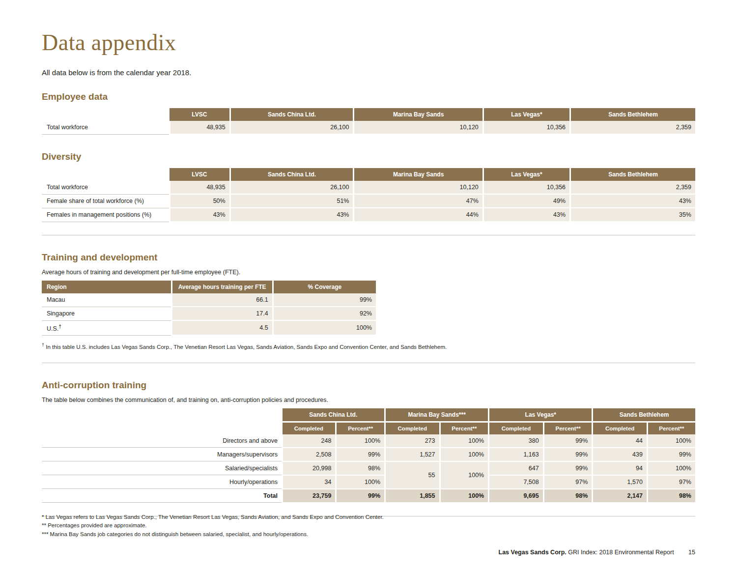Data appendix
All data below is from the calendar year 2018.
Employee data
| | LVSC | Sands China Ltd. | Marina Bay Sands | Las Vegas* | Sands Bethlehem |
| --- | --- | --- | --- | --- | --- |
| Total workforce | 48,935 | 26,100 | 10,120 | 10,356 | 2,359 |
Diversity
| | LVSC | Sands China Ltd. | Marina Bay Sands | Las Vegas* | Sands Bethlehem |
| --- | --- | --- | --- | --- | --- |
| Total workforce | 48,935 | 26,100 | 10,120 | 10,356 | 2,359 |
| Female share of total workforce (%) | 50% | 51% | 47% | 49% | 43% |
| Females in management positions (%) | 43% | 43% | 44% | 43% | 35% |
Training and development
Average hours of training and development per full-time employee (FTE).
| Region | Average hours training per FTE | % Coverage |
| --- | --- | --- |
| Macau | 66.1 | 99% |
| Singapore | 17.4 | 92% |
| U.S. † | 4.5 | 100% |
† In this table U.S. includes Las Vegas Sands Corp., The Venetian Resort Las Vegas, Sands Aviation, Sands Expo and Convention Center, and Sands Bethlehem.
Anti-corruption training
The table below combines the communication of, and training on, anti-corruption policies and procedures.
| | Sands China Ltd. | Marina Bay Sands*** | Las Vegas* | Sands Bethlehem |
| --- | --- | --- | --- | --- |
| Completed | Percent** | Completed | Percent** | Completed | Percent** | Completed | Percent** |
| Directors and above | 248 | 100% | 273 | 100% | 380 | 99% | 44 | 100% |
| Managers/supervisors | 2,508 | 99% | 1,527 | 100% | 1,163 | 99% | 439 | 99% |
| Salaried/specialists | 20,998 | 98% | 55 | 100% | 647 | 99% | 94 | 100% |
| Hourly/operations | 34 | 100% | 7,508 | 97% | 1,570 | 97% |
| Total | 23,759 | 99% | 1,855 | 100% | 9,695 | 98% | 2,147 | 98% |
* Las Vegas refers to Las Vegas Sands Corp., The Venetian Resort Las Vegas, Sands Aviation, and Sands Expo and Convention Center.
** Percentages provided are approximate.
*** Marina Bay Sands job categories do not distinguish between salaried, specialist, and hourly/operations.
Las Vegas Sands Corp. GRI Index: 2018 Environmental Report 15